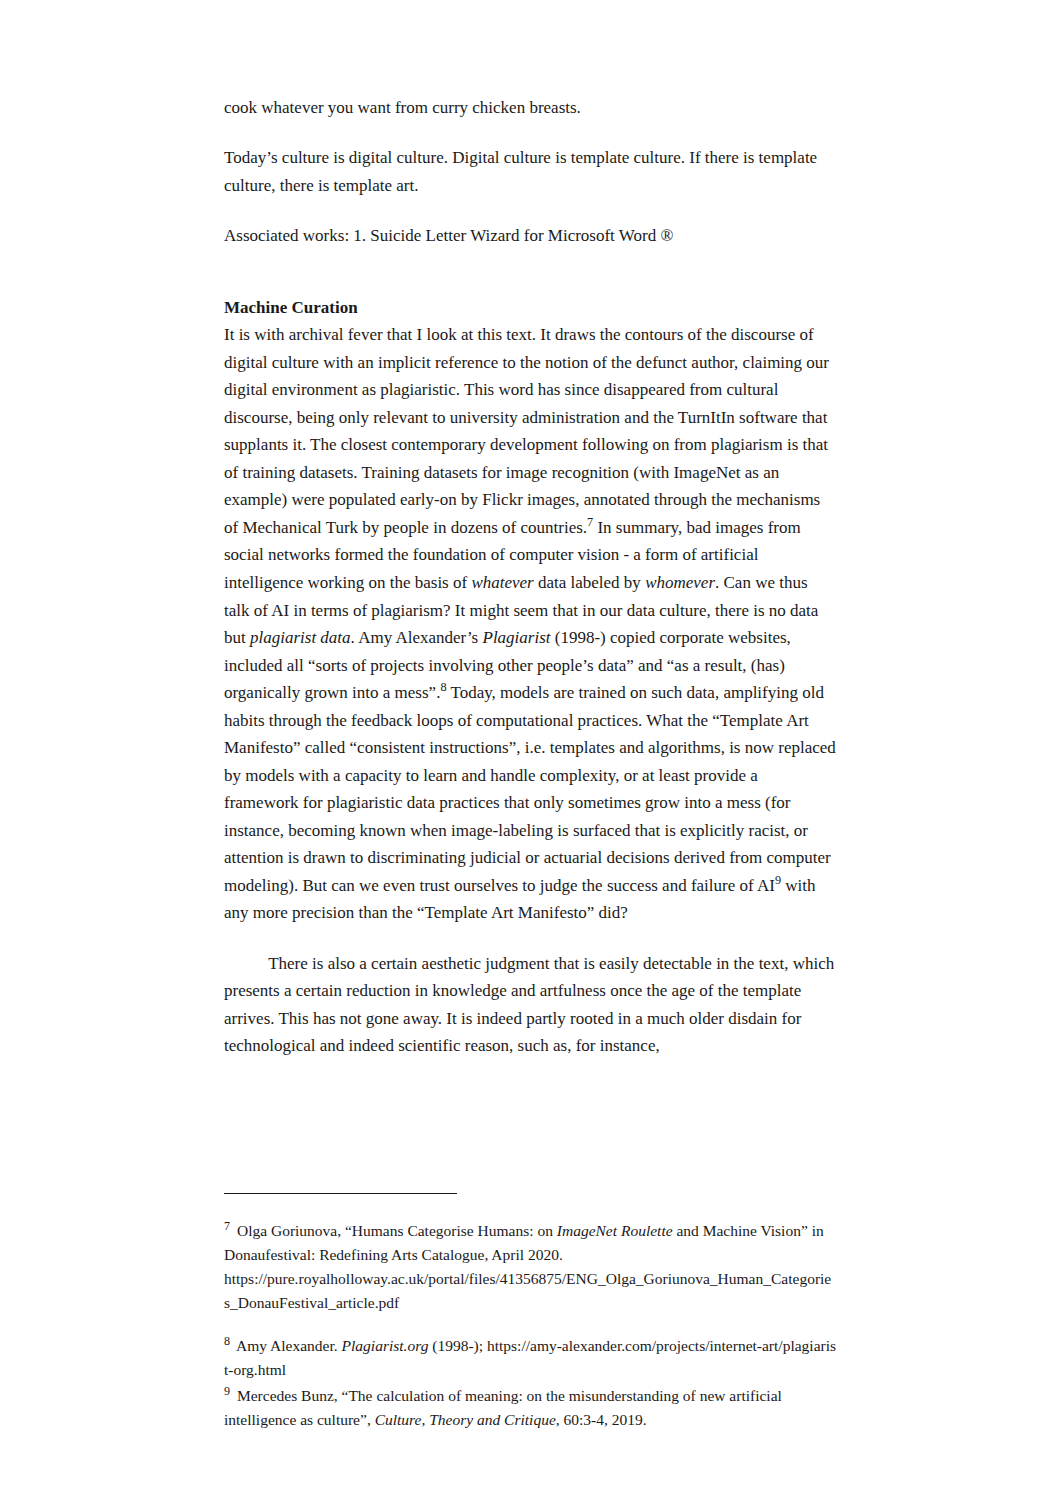cook whatever you want from curry chicken breasts.
Today’s culture is digital culture. Digital culture is template culture. If there is template culture, there is template art.
Associated works: 1. Suicide Letter Wizard for Microsoft Word ®
Machine Curation
It is with archival fever that I look at this text. It draws the contours of the discourse of digital culture with an implicit reference to the notion of the defunct author, claiming our digital environment as plagiaristic. This word has since disappeared from cultural discourse, being only relevant to university administration and the TurnItIn software that supplants it. The closest contemporary development following on from plagiarism is that of training datasets. Training datasets for image recognition (with ImageNet as an example) were populated early-on by Flickr images, annotated through the mechanisms of Mechanical Turk by people in dozens of countries.7 In summary, bad images from social networks formed the foundation of computer vision - a form of artificial intelligence working on the basis of whatever data labeled by whomever. Can we thus talk of AI in terms of plagiarism? It might seem that in our data culture, there is no data but plagiarist data. Amy Alexander’s Plagiarist (1998-) copied corporate websites, included all “sorts of projects involving other people’s data” and “as a result, (has) organically grown into a mess”.8 Today, models are trained on such data, amplifying old habits through the feedback loops of computational practices. What the “Template Art Manifesto” called “consistent instructions”, i.e. templates and algorithms, is now replaced by models with a capacity to learn and handle complexity, or at least provide a framework for plagiaristic data practices that only sometimes grow into a mess (for instance, becoming known when image-labeling is surfaced that is explicitly racist, or attention is drawn to discriminating judicial or actuarial decisions derived from computer modeling). But can we even trust ourselves to judge the success and failure of AI9 with any more precision than the “Template Art Manifesto” did?
There is also a certain aesthetic judgment that is easily detectable in the text, which presents a certain reduction in knowledge and artfulness once the age of the template arrives. This has not gone away. It is indeed partly rooted in a much older disdain for technological and indeed scientific reason, such as, for instance,
7 Olga Goriunova, “Humans Categorise Humans: on ImageNet Roulette and Machine Vision” in Donaufestival: Redefining Arts Catalogue, April 2020.
https://pure.royalholloway.ac.uk/portal/files/41356875/ENG_Olga_Goriunova_Human_Categories_DonauFestival_article.pdf
8 Amy Alexander. Plagiarist.org (1998-); https://amy-alexander.com/projects/internet-art/plagiarist-org.html
9 Mercedes Bunz, “The calculation of meaning: on the misunderstanding of new artificial intelligence as culture”, Culture, Theory and Critique, 60:3-4, 2019.